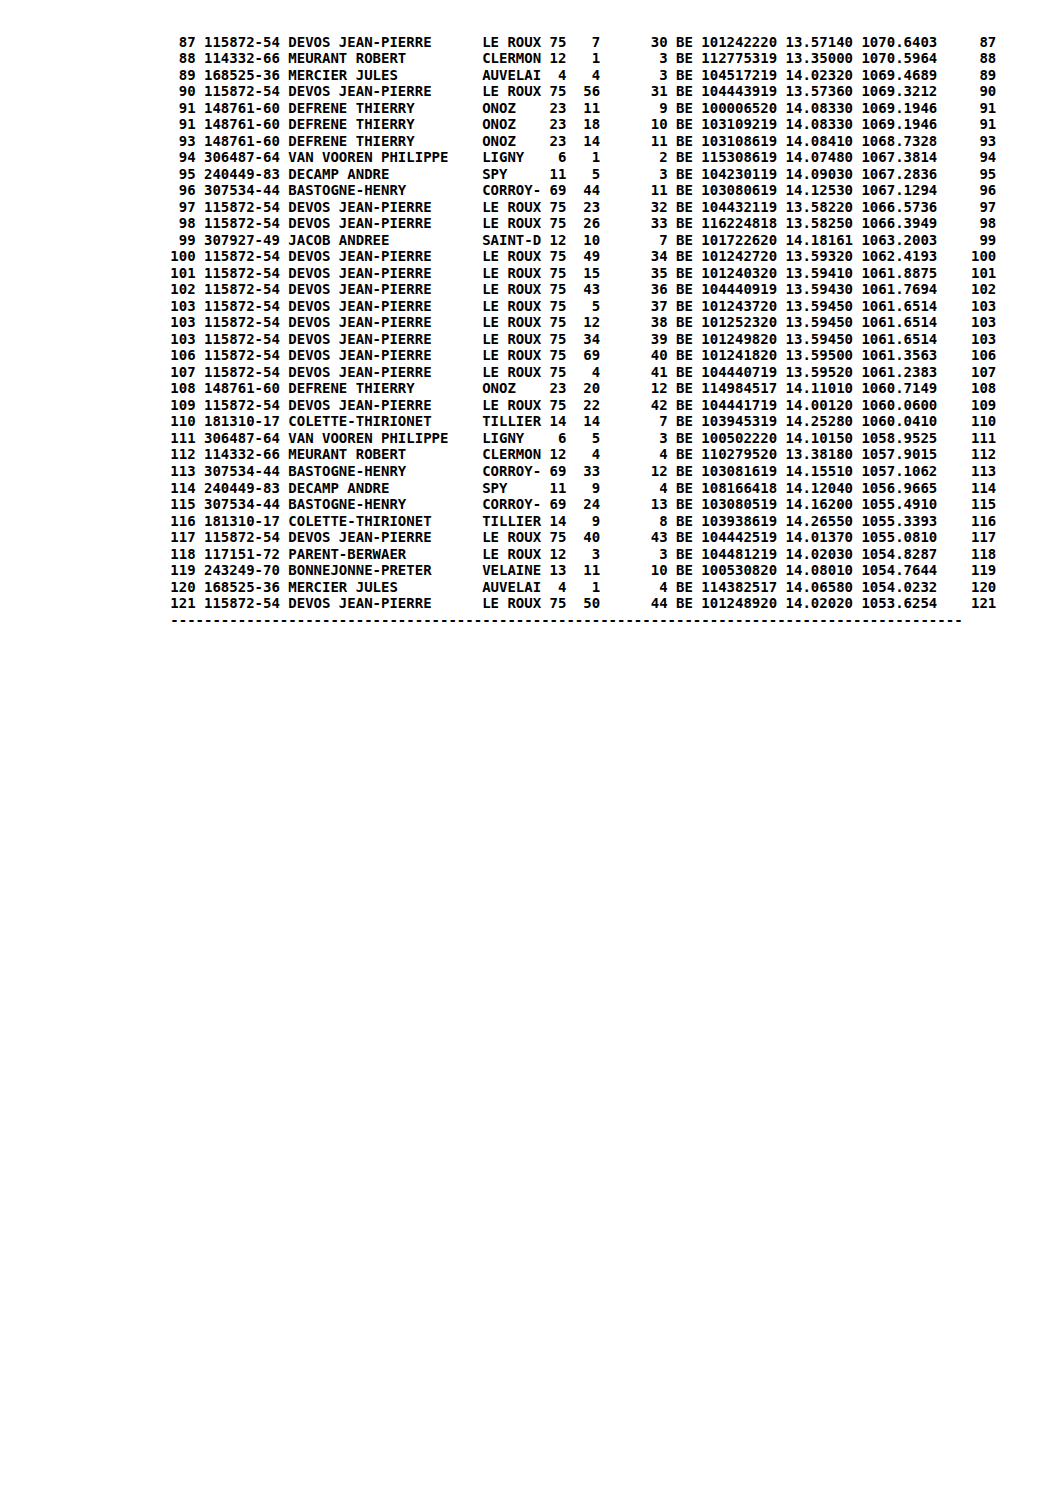87 115872-54 DEVOS JEAN-PIERRE      LE ROUX 75   7      30 BE 101242220 13.57140 1070.6403     87
  88 114332-66 MEURANT ROBERT         CLERMON 12   1       3 BE 112775319 13.35000 1070.5964     88
  89 168525-36 MERCIER JULES          AUVELAI  4   4       3 BE 104517219 14.02320 1069.4689     89
  90 115872-54 DEVOS JEAN-PIERRE      LE ROUX 75  56      31 BE 104443919 13.57360 1069.3212     90
  91 148761-60 DEFRENE THIERRY        ONOZ    23  11       9 BE 100006520 14.08330 1069.1946     91
  91 148761-60 DEFRENE THIERRY        ONOZ    23  18      10 BE 103109219 14.08330 1069.1946     91
  93 148761-60 DEFRENE THIERRY        ONOZ    23  14      11 BE 103108619 14.08410 1068.7328     93
  94 306487-64 VAN VOOREN PHILIPPE    LIGNY    6   1       2 BE 115308619 14.07480 1067.3814     94
  95 240449-83 DECAMP ANDRE           SPY     11   5       3 BE 104230119 14.09030 1067.2836     95
  96 307534-44 BASTOGNE-HENRY         CORROY- 69  44      11 BE 103080619 14.12530 1067.1294     96
  97 115872-54 DEVOS JEAN-PIERRE      LE ROUX 75  23      32 BE 104432119 13.58220 1066.5736     97
  98 115872-54 DEVOS JEAN-PIERRE      LE ROUX 75  26      33 BE 116224818 13.58250 1066.3949     98
  99 307927-49 JACOB ANDREE           SAINT-D 12  10       7 BE 101722620 14.18161 1063.2003     99
 100 115872-54 DEVOS JEAN-PIERRE      LE ROUX 75  49      34 BE 101242720 13.59320 1062.4193    100
 101 115872-54 DEVOS JEAN-PIERRE      LE ROUX 75  15      35 BE 101240320 13.59410 1061.8875    101
 102 115872-54 DEVOS JEAN-PIERRE      LE ROUX 75  43      36 BE 104440919 13.59430 1061.7694    102
 103 115872-54 DEVOS JEAN-PIERRE      LE ROUX 75   5      37 BE 101243720 13.59450 1061.6514    103
 103 115872-54 DEVOS JEAN-PIERRE      LE ROUX 75  12      38 BE 101252320 13.59450 1061.6514    103
 103 115872-54 DEVOS JEAN-PIERRE      LE ROUX 75  34      39 BE 101249820 13.59450 1061.6514    103
 106 115872-54 DEVOS JEAN-PIERRE      LE ROUX 75  69      40 BE 101241820 13.59500 1061.3563    106
 107 115872-54 DEVOS JEAN-PIERRE      LE ROUX 75   4      41 BE 104440719 13.59520 1061.2383    107
 108 148761-60 DEFRENE THIERRY        ONOZ    23  20      12 BE 114984517 14.11010 1060.7149    108
 109 115872-54 DEVOS JEAN-PIERRE      LE ROUX 75  22      42 BE 104441719 14.00120 1060.0600    109
 110 181310-17 COLETTE-THIRIONET      TILLIER 14  14       7 BE 103945319 14.25280 1060.0410    110
 111 306487-64 VAN VOOREN PHILIPPE    LIGNY    6   5       3 BE 100502220 14.10150 1058.9525    111
 112 114332-66 MEURANT ROBERT         CLERMON 12   4       4 BE 110279520 13.38180 1057.9015    112
 113 307534-44 BASTOGNE-HENRY         CORROY- 69  33      12 BE 103081619 14.15510 1057.1062    113
 114 240449-83 DECAMP ANDRE           SPY     11   9       4 BE 108166418 14.12040 1056.9665    114
 115 307534-44 BASTOGNE-HENRY         CORROY- 69  24      13 BE 103080519 14.16200 1055.4910    115
 116 181310-17 COLETTE-THIRIONET      TILLIER 14   9       8 BE 103938619 14.26550 1055.3393    116
 117 115872-54 DEVOS JEAN-PIERRE      LE ROUX 75  40      43 BE 104442519 14.01370 1055.0810    117
 118 117151-72 PARENT-BERWAER         LE ROUX 12   3       3 BE 104481219 14.02030 1054.8287    118
 119 243249-70 BONNEJONNE-PRETER      VELAINE 13  11      10 BE 100530820 14.08010 1054.7644    119
 120 168525-36 MERCIER JULES          AUVELAI  4   1       4 BE 114382517 14.06580 1054.0232    120
 121 115872-54 DEVOS JEAN-PIERRE      LE ROUX 75  50      44 BE 101248920 14.02020 1053.6254    121
 ----------------------------------------------------------------------------------------------